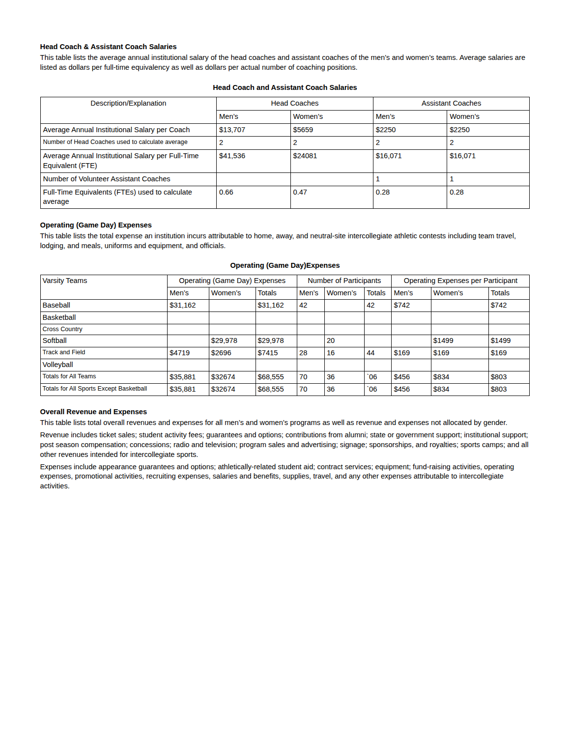Head Coach & Assistant Coach Salaries
This table lists the average annual institutional salary of the head coaches and assistant coaches of the men’s and women’s teams. Average salaries are listed as dollars per full-time equivalency as well as dollars per actual number of coaching positions.
Head Coach and Assistant Coach Salaries
| Description/Explanation | Head Coaches | Assistant Coaches |
| Men’s | Women’s | Men’s | Women’s |
| Average Annual Institutional Salary per Coach | $13,707 | $5659 | $2250 | $2250 |
| Number of Head Coaches used to calculate average | 2 | 2 | 2 | 2 |
| Average Annual Institutional Salary per Full-Time Equivalent (FTE) | $41,536 | $24081 | $16,071 | $16,071 |
| Number of Volunteer Assistant Coaches | | | 1 | 1 |
| Full-Time Equivalents (FTEs) used to calculate average | 0.66 | 0.47 | 0.28 | 0.28 |
Operating (Game Day) Expenses
This table lists the total expense an institution incurs attributable to home, away, and neutral-site intercollegiate athletic contests including team travel, lodging, and meals, uniforms and equipment, and officials.
Operating (Game Day)Expenses
| Varsity Teams | Operating (Game Day) Expenses | Number of Participants | Operating Expenses per Participant |
| Men’s | Women’s | Totals | Men’s | Women’s | Totals | Men’s | Women’s | Totals |
| Baseball | $31,162 | | $31,162 | 42 | | 42 | $742 | | $742 |
| Basketball | | | | | | | | | |
| Cross Country | | | | | | | | | |
| Softball | | $29,978 | $29,978 | | 20 | | | $1499 | $1499 |
| Track and Field | $4719 | $2696 | $7415 | 28 | 16 | 44 | $169 | $169 | $169 |
| Volleyball | | | | | | | | | |
| Totals for All Teams | $35,881 | $32674 | $68,555 | 70 | 36 | `06 | $456 | $834 | $803 |
| Totals for All Sports Except Basketball | $35,881 | $32674 | $68,555 | 70 | 36 | `06 | $456 | $834 | $803 |
Overall Revenue and Expenses
This table lists total overall revenues and expenses for all men’s and women’s programs as well as revenue and expenses not allocated by gender.
Revenue includes ticket sales; student activity fees; guarantees and options; contributions from alumni; state or government support; institutional support; post season compensation; concessions; radio and television; program sales and advertising; signage; sponsorships, and royalties; sports camps; and all other revenues intended for intercollegiate sports.
Expenses include appearance guarantees and options; athletically-related student aid; contract services; equipment; fund-raising activities, operating expenses, promotional activities, recruiting expenses, salaries and benefits, supplies, travel, and any other expenses attributable to intercollegiate activities.